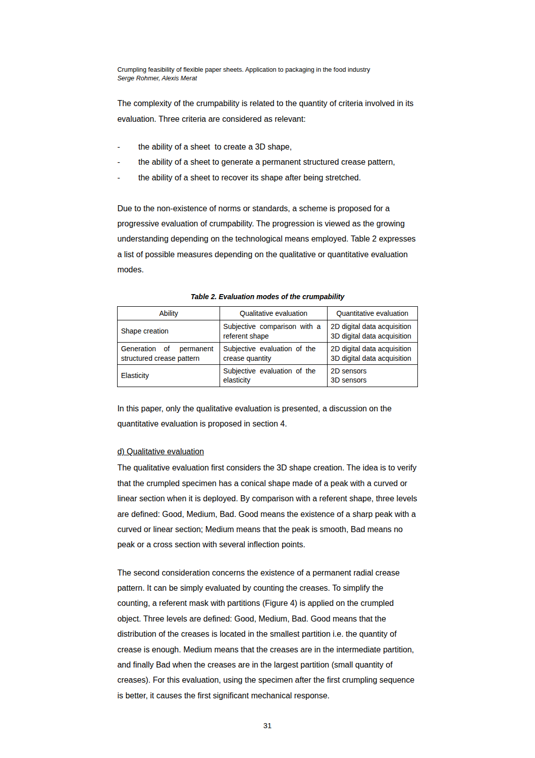Crumpling feasibility of flexible paper sheets. Application to packaging in the food industry Serge Rohmer, Alexis Merat
The complexity of the crumpability is related to the quantity of criteria involved in its evaluation. Three criteria are considered as relevant:
the ability of a sheet to create a 3D shape,
the ability of a sheet to generate a permanent structured crease pattern,
the ability of a sheet to recover its shape after being stretched.
Due to the non-existence of norms or standards, a scheme is proposed for a progressive evaluation of crumpability. The progression is viewed as the growing understanding depending on the technological means employed. Table 2 expresses a list of possible measures depending on the qualitative or quantitative evaluation modes.
Table 2. Evaluation modes of the crumpability
| Ability | Qualitative evaluation | Quantitative evaluation |
| --- | --- | --- |
| Shape creation | Subjective comparison with a referent shape | 2D digital data acquisition 3D digital data acquisition |
| Generation of permanent structured crease pattern | Subjective evaluation of the crease quantity | 2D digital data acquisition 3D digital data acquisition |
| Elasticity | Subjective evaluation of the elasticity | 2D sensors 3D sensors |
In this paper, only the qualitative evaluation is presented, a discussion on the quantitative evaluation is proposed in section 4.
d) Qualitative evaluation
The qualitative evaluation first considers the 3D shape creation. The idea is to verify that the crumpled specimen has a conical shape made of a peak with a curved or linear section when it is deployed. By comparison with a referent shape, three levels are defined: Good, Medium, Bad. Good means the existence of a sharp peak with a curved or linear section; Medium means that the peak is smooth, Bad means no peak or a cross section with several inflection points.
The second consideration concerns the existence of a permanent radial crease pattern. It can be simply evaluated by counting the creases. To simplify the counting, a referent mask with partitions (Figure 4) is applied on the crumpled object. Three levels are defined: Good, Medium, Bad. Good means that the distribution of the creases is located in the smallest partition i.e. the quantity of crease is enough. Medium means that the creases are in the intermediate partition, and finally Bad when the creases are in the largest partition (small quantity of creases). For this evaluation, using the specimen after the first crumpling sequence is better, it causes the first significant mechanical response.
31